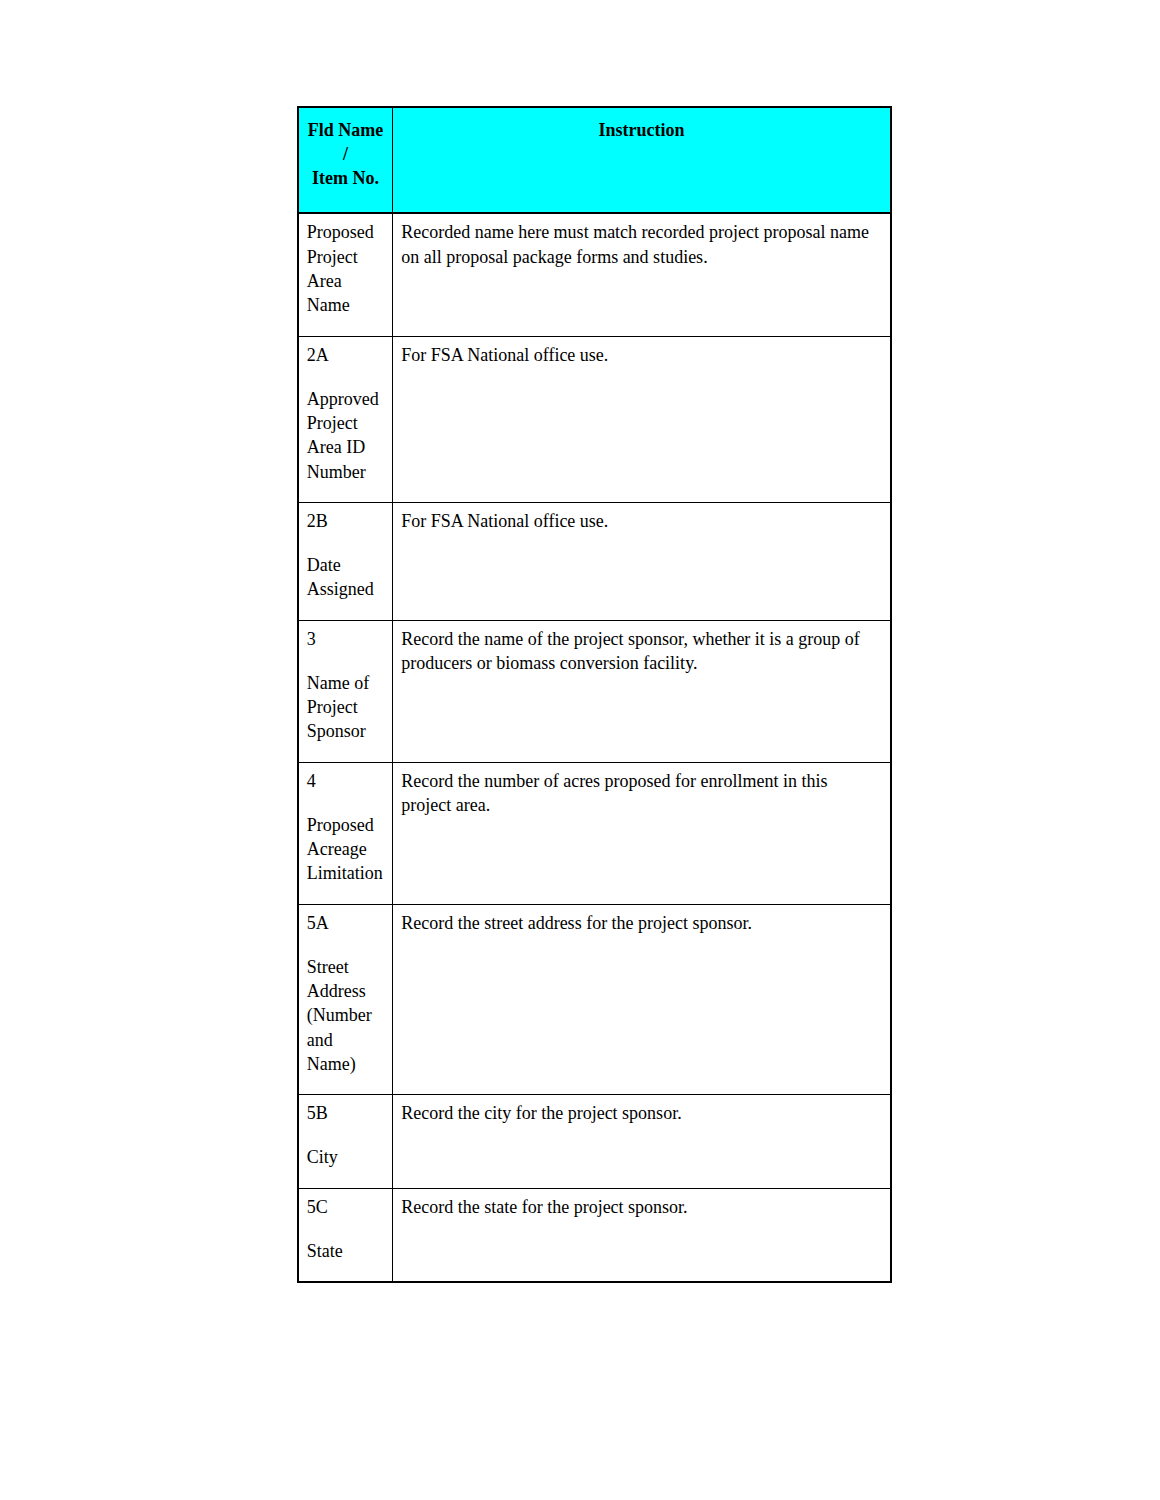| Fld Name / Item No. | Instruction |
| --- | --- |
| Proposed Project Area Name | Recorded name here must match recorded project proposal name on all proposal package forms and studies. |
| 2A Approved Project Area ID Number | For FSA National office use. |
| 2B Date Assigned | For FSA National office use. |
| 3 Name of Project Sponsor | Record the name of the project sponsor, whether it is a group of producers or biomass conversion facility. |
| 4 Proposed Acreage Limitation | Record the number of acres proposed for enrollment in this project area. |
| 5A Street Address (Number and Name) | Record the street address for the project sponsor. |
| 5B City | Record the city for the project sponsor. |
| 5C State | Record the state for the project sponsor. |